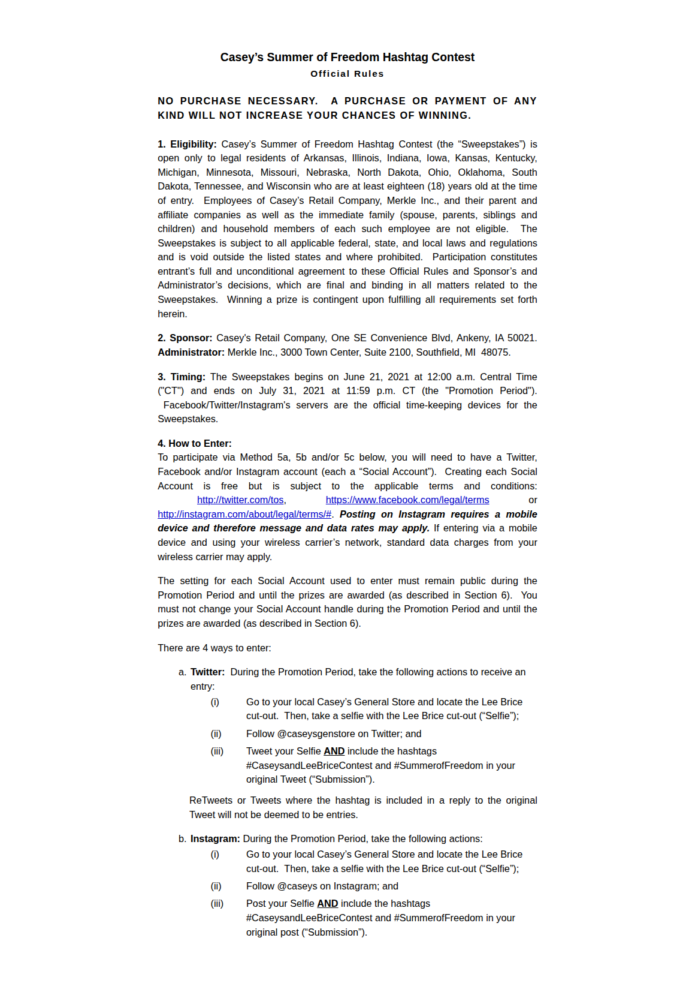Casey’s Summer of Freedom Hashtag Contest
Official Rules
NO PURCHASE NECESSARY. A PURCHASE OR PAYMENT OF ANY KIND WILL NOT INCREASE YOUR CHANCES OF WINNING.
1. Eligibility: Casey’s Summer of Freedom Hashtag Contest (the “Sweepstakes”) is open only to legal residents of Arkansas, Illinois, Indiana, Iowa, Kansas, Kentucky, Michigan, Minnesota, Missouri, Nebraska, North Dakota, Ohio, Oklahoma, South Dakota, Tennessee, and Wisconsin who are at least eighteen (18) years old at the time of entry. Employees of Casey’s Retail Company, Merkle Inc., and their parent and affiliate companies as well as the immediate family (spouse, parents, siblings and children) and household members of each such employee are not eligible. The Sweepstakes is subject to all applicable federal, state, and local laws and regulations and is void outside the listed states and where prohibited. Participation constitutes entrant’s full and unconditional agreement to these Official Rules and Sponsor’s and Administrator’s decisions, which are final and binding in all matters related to the Sweepstakes. Winning a prize is contingent upon fulfilling all requirements set forth herein.
2. Sponsor: Casey's Retail Company, One SE Convenience Blvd, Ankeny, IA 50021. Administrator: Merkle Inc., 3000 Town Center, Suite 2100, Southfield, MI 48075.
3. Timing: The Sweepstakes begins on June 21, 2021 at 12:00 a.m. Central Time ("CT") and ends on July 31, 2021 at 11:59 p.m. CT (the "Promotion Period"). Facebook/Twitter/Instagram's servers are the official time-keeping devices for the Sweepstakes.
4. How to Enter:
To participate via Method 5a, 5b and/or 5c below, you will need to have a Twitter, Facebook and/or Instagram account (each a “Social Account”). Creating each Social Account is free but is subject to the applicable terms and conditions: http://twitter.com/tos, https://www.facebook.com/legal/terms or http://instagram.com/about/legal/terms/#. Posting on Instagram requires a mobile device and therefore message and data rates may apply. If entering via a mobile device and using your wireless carrier’s network, standard data charges from your wireless carrier may apply.
The setting for each Social Account used to enter must remain public during the Promotion Period and until the prizes are awarded (as described in Section 6). You must not change your Social Account handle during the Promotion Period and until the prizes are awarded (as described in Section 6).
There are 4 ways to enter:
Twitter: During the Promotion Period, take the following actions to receive an entry:
| (i) | Go to your local Casey’s General Store and locate the Lee Brice cut-out. Then, take a selfie with the Lee Brice cut-out (“Selfie”); |
| (ii) | Follow @caseysgenstore on Twitter; and |
| (iii) | Tweet your Selfie AND include the hashtags #CaseysandLeeBriceContest and #SummerofFreedom in your original Tweet (“Submission”). |
ReTweets or Tweets where the hashtag is included in a reply to the original Tweet will not be deemed to be entries.
Instagram: During the Promotion Period, take the following actions:
| (i) | Go to your local Casey’s General Store and locate the Lee Brice cut-out. Then, take a selfie with the Lee Brice cut-out (“Selfie”); |
| (ii) | Follow @caseys on Instagram; and |
| (iii) | Post your Selfie AND include the hashtags #CaseysandLeeBriceContest and #SummerofFreedom in your original post (“Submission”). |